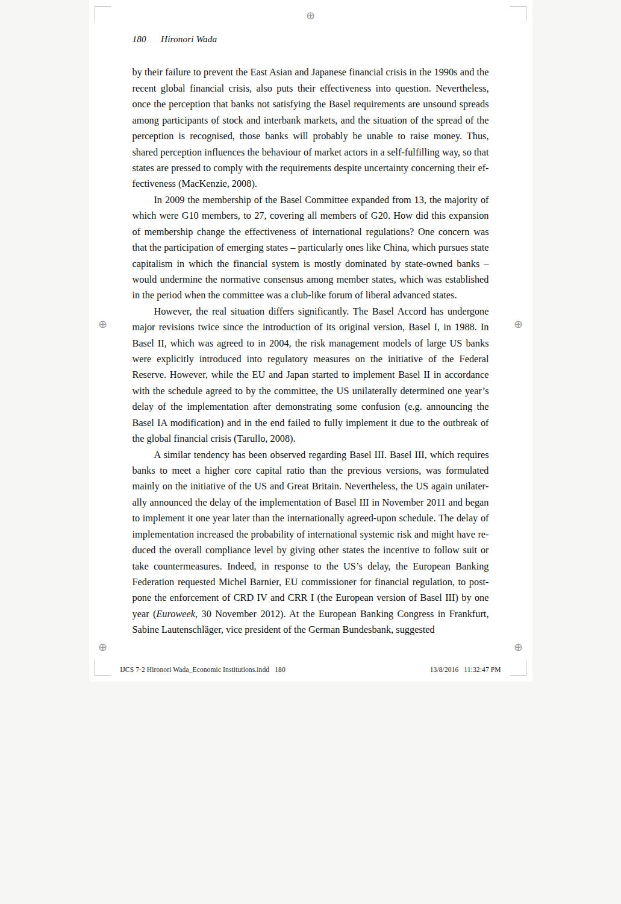⊕ ⊕ ⊕ ⊕ ⊕
180 Hironori Wada
by their failure to prevent the East Asian and Japanese financial crisis in the 1990s and the recent global financial crisis, also puts their effectiveness into question. Nevertheless, once the perception that banks not satisfying the Basel requirements are unsound spreads among participants of stock and interbank markets, and the situation of the spread of the perception is recognised, those banks will probably be unable to raise money. Thus, shared perception influences the behaviour of market actors in a self-fulfilling way, so that states are pressed to comply with the requirements despite uncertainty concerning their effectiveness (MacKenzie, 2008).
In 2009 the membership of the Basel Committee expanded from 13, the majority of which were G10 members, to 27, covering all members of G20. How did this expansion of membership change the effectiveness of international regulations? One concern was that the participation of emerging states – particularly ones like China, which pursues state capitalism in which the financial system is mostly dominated by state-owned banks – would undermine the normative consensus among member states, which was established in the period when the committee was a club-like forum of liberal advanced states.
However, the real situation differs significantly. The Basel Accord has undergone major revisions twice since the introduction of its original version, Basel I, in 1988. In Basel II, which was agreed to in 2004, the risk management models of large US banks were explicitly introduced into regulatory measures on the initiative of the Federal Reserve. However, while the EU and Japan started to implement Basel II in accordance with the schedule agreed to by the committee, the US unilaterally determined one year’s delay of the implementation after demonstrating some confusion (e.g. announcing the Basel IA modification) and in the end failed to fully implement it due to the outbreak of the global financial crisis (Tarullo, 2008).
A similar tendency has been observed regarding Basel III. Basel III, which requires banks to meet a higher core capital ratio than the previous versions, was formulated mainly on the initiative of the US and Great Britain. Nevertheless, the US again unilaterally announced the delay of the implementation of Basel III in November 2011 and began to implement it one year later than the internationally agreed-upon schedule. The delay of implementation increased the probability of international systemic risk and might have reduced the overall compliance level by giving other states the incentive to follow suit or take countermeasures. Indeed, in response to the US’s delay, the European Banking Federation requested Michel Barnier, EU commissioner for financial regulation, to postpone the enforcement of CRD IV and CRR I (the European version of Basel III) by one year (Euroweek, 30 November 2012). At the European Banking Congress in Frankfurt, Sabine Lautenschläger, vice president of the German Bundesbank, suggested
IJCS 7-2 Hironori Wada_Economic Institutions.indd 180 13/8/2016 11:32:47 PM